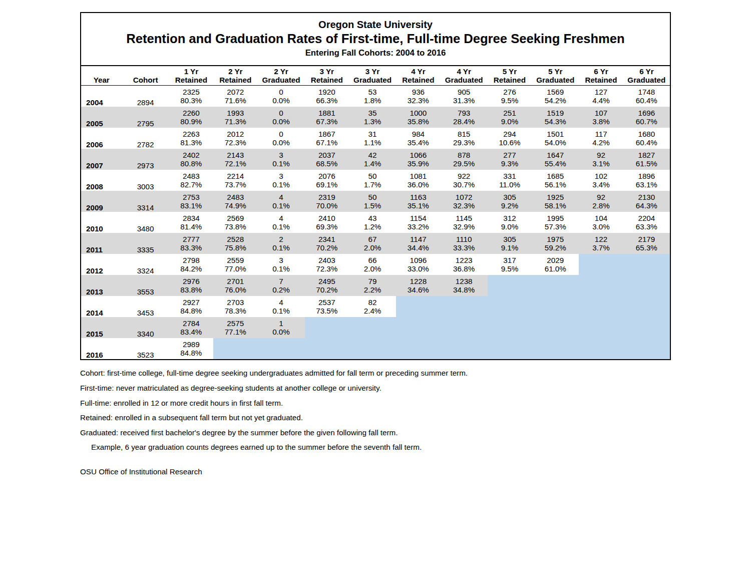Oregon State University Retention and Graduation Rates of First-time, Full-time Degree Seeking Freshmen Entering Fall Cohorts: 2004 to 2016
| Year | Cohort | 1 Yr Retained | 2 Yr Retained | 2 Yr Graduated | 3 Yr Retained | 3 Yr Graduated | 4 Yr Retained | 4 Yr Graduated | 5 Yr Retained | 5 Yr Graduated | 6 Yr Retained | 6 Yr Graduated |
| --- | --- | --- | --- | --- | --- | --- | --- | --- | --- | --- | --- | --- |
| 2004 | 2894 | 2325 | 2072 | 0 | 1920 | 53 | 936 | 905 | 276 | 1569 | 127 | 1748 |
| 80.3% | 71.6% | 0.0% | 66.3% | 1.8% | 32.3% | 31.3% | 9.5% | 54.2% | 4.4% | 60.4% |
| 2005 | 2795 | 2260 | 1993 | 0 | 1881 | 35 | 1000 | 793 | 251 | 1519 | 107 | 1696 |
| 80.9% | 71.3% | 0.0% | 67.3% | 1.3% | 35.8% | 28.4% | 9.0% | 54.3% | 3.8% | 60.7% |
| 2006 | 2782 | 2263 | 2012 | 0 | 1867 | 31 | 984 | 815 | 294 | 1501 | 117 | 1680 |
| 81.3% | 72.3% | 0.0% | 67.1% | 1.1% | 35.4% | 29.3% | 10.6% | 54.0% | 4.2% | 60.4% |
| 2007 | 2973 | 2402 | 2143 | 3 | 2037 | 42 | 1066 | 878 | 277 | 1647 | 92 | 1827 |
| 80.8% | 72.1% | 0.1% | 68.5% | 1.4% | 35.9% | 29.5% | 9.3% | 55.4% | 3.1% | 61.5% |
| 2008 | 3003 | 2483 | 2214 | 3 | 2076 | 50 | 1081 | 922 | 331 | 1685 | 102 | 1896 |
| 82.7% | 73.7% | 0.1% | 69.1% | 1.7% | 36.0% | 30.7% | 11.0% | 56.1% | 3.4% | 63.1% |
| 2009 | 3314 | 2753 | 2483 | 4 | 2319 | 50 | 1163 | 1072 | 305 | 1925 | 92 | 2130 |
| 83.1% | 74.9% | 0.1% | 70.0% | 1.5% | 35.1% | 32.3% | 9.2% | 58.1% | 2.8% | 64.3% |
| 2010 | 3480 | 2834 | 2569 | 4 | 2410 | 43 | 1154 | 1145 | 312 | 1995 | 104 | 2204 |
| 81.4% | 73.8% | 0.1% | 69.3% | 1.2% | 33.2% | 32.9% | 9.0% | 57.3% | 3.0% | 63.3% |
| 2011 | 3335 | 2777 | 2528 | 2 | 2341 | 67 | 1147 | 1110 | 305 | 1975 | 122 | 2179 |
| 83.3% | 75.8% | 0.1% | 70.2% | 2.0% | 34.4% | 33.3% | 9.1% | 59.2% | 3.7% | 65.3% |
| 2012 | 3324 | 2798 | 2559 | 3 | 2403 | 66 | 1096 | 1223 | 317 | 2029 | | |
| 84.2% | 77.0% | 0.1% | 72.3% | 2.0% | 33.0% | 36.8% | 9.5% | 61.0% |
| 2013 | 3553 | 2976 | 2701 | 7 | 2495 | 79 | 1228 | 1238 | | | | |
| 83.8% | 76.0% | 0.2% | 70.2% | 2.2% | 34.6% | 34.8% |
| 2014 | 3453 | 2927 | 2703 | 4 | 2537 | 82 | | | | | | |
| 84.8% | 78.3% | 0.1% | 73.5% | 2.4% |
| 2015 | 3340 | 2784 | 2575 | 1 | | | | | | | | |
| 83.4% | 77.1% | 0.0% |
| 2016 | 3523 | 2989 | | | | | | | | | | |
| 84.8% |
Cohort: first-time college, full-time degree seeking undergraduates admitted for fall term or preceding summer term.
First-time: never matriculated as degree-seeking students at another college or university.
Full-time: enrolled in 12 or more credit hours in first fall term.
Retained: enrolled in a subsequent fall term but not yet graduated.
Graduated: received first bachelor's degree by the summer before the given following fall term.
Example, 6 year graduation counts degrees earned up to the summer before the seventh fall term.
OSU Office of Institutional Research